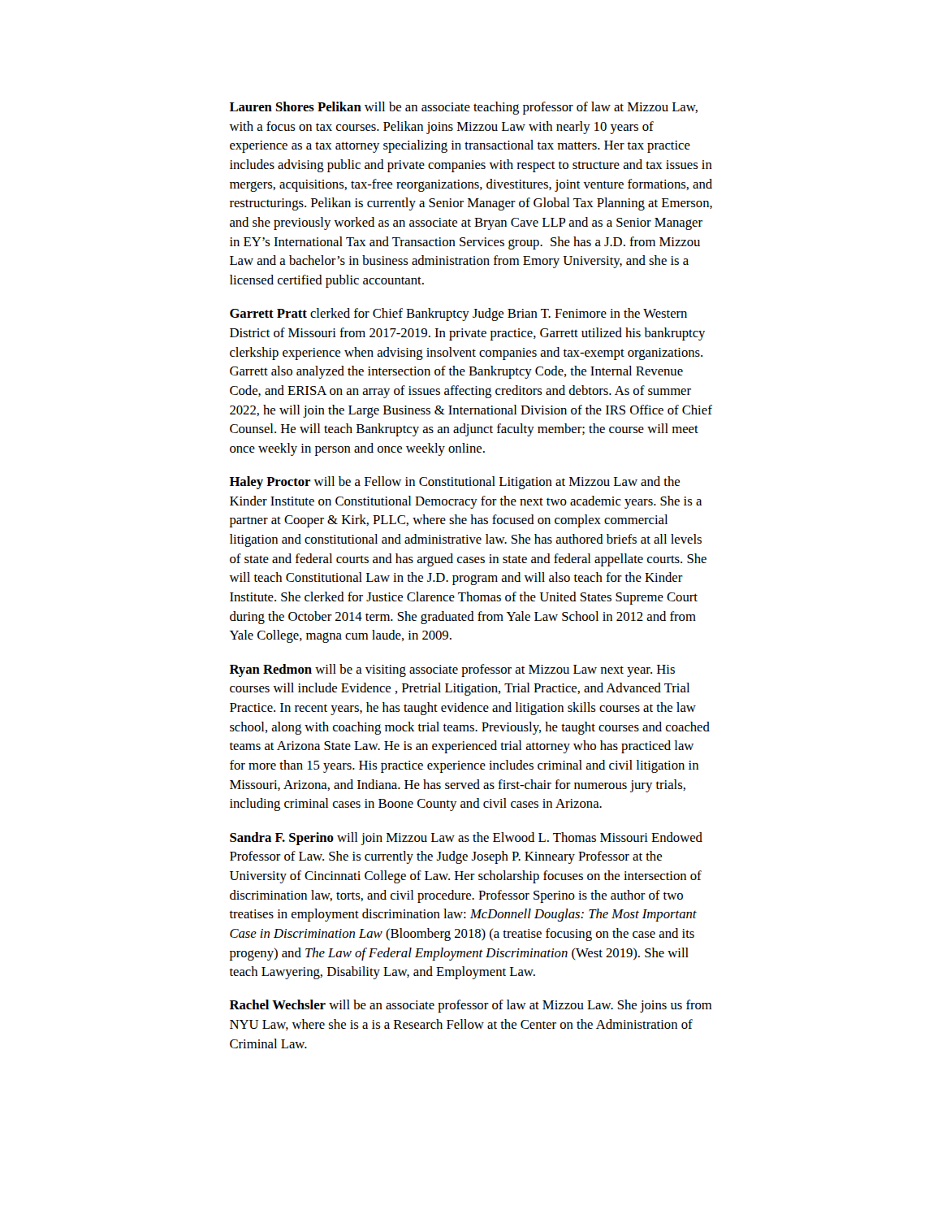Lauren Shores Pelikan will be an associate teaching professor of law at Mizzou Law, with a focus on tax courses. Pelikan joins Mizzou Law with nearly 10 years of experience as a tax attorney specializing in transactional tax matters. Her tax practice includes advising public and private companies with respect to structure and tax issues in mergers, acquisitions, tax-free reorganizations, divestitures, joint venture formations, and restructurings. Pelikan is currently a Senior Manager of Global Tax Planning at Emerson, and she previously worked as an associate at Bryan Cave LLP and as a Senior Manager in EY’s International Tax and Transaction Services group. She has a J.D. from Mizzou Law and a bachelor’s in business administration from Emory University, and she is a licensed certified public accountant.
Garrett Pratt clerked for Chief Bankruptcy Judge Brian T. Fenimore in the Western District of Missouri from 2017-2019. In private practice, Garrett utilized his bankruptcy clerkship experience when advising insolvent companies and tax-exempt organizations. Garrett also analyzed the intersection of the Bankruptcy Code, the Internal Revenue Code, and ERISA on an array of issues affecting creditors and debtors. As of summer 2022, he will join the Large Business & International Division of the IRS Office of Chief Counsel. He will teach Bankruptcy as an adjunct faculty member; the course will meet once weekly in person and once weekly online.
Haley Proctor will be a Fellow in Constitutional Litigation at Mizzou Law and the Kinder Institute on Constitutional Democracy for the next two academic years. She is a partner at Cooper & Kirk, PLLC, where she has focused on complex commercial litigation and constitutional and administrative law. She has authored briefs at all levels of state and federal courts and has argued cases in state and federal appellate courts. She will teach Constitutional Law in the J.D. program and will also teach for the Kinder Institute. She clerked for Justice Clarence Thomas of the United States Supreme Court during the October 2014 term. She graduated from Yale Law School in 2012 and from Yale College, magna cum laude, in 2009.
Ryan Redmon will be a visiting associate professor at Mizzou Law next year. His courses will include Evidence , Pretrial Litigation, Trial Practice, and Advanced Trial Practice. In recent years, he has taught evidence and litigation skills courses at the law school, along with coaching mock trial teams. Previously, he taught courses and coached teams at Arizona State Law. He is an experienced trial attorney who has practiced law for more than 15 years. His practice experience includes criminal and civil litigation in Missouri, Arizona, and Indiana. He has served as first-chair for numerous jury trials, including criminal cases in Boone County and civil cases in Arizona.
Sandra F. Sperino will join Mizzou Law as the Elwood L. Thomas Missouri Endowed Professor of Law. She is currently the Judge Joseph P. Kinneary Professor at the University of Cincinnati College of Law. Her scholarship focuses on the intersection of discrimination law, torts, and civil procedure. Professor Sperino is the author of two treatises in employment discrimination law: McDonnell Douglas: The Most Important Case in Discrimination Law (Bloomberg 2018) (a treatise focusing on the case and its progeny) and The Law of Federal Employment Discrimination (West 2019). She will teach Lawyering, Disability Law, and Employment Law.
Rachel Wechsler will be an associate professor of law at Mizzou Law. She joins us from NYU Law, where she is a is a Research Fellow at the Center on the Administration of Criminal Law.